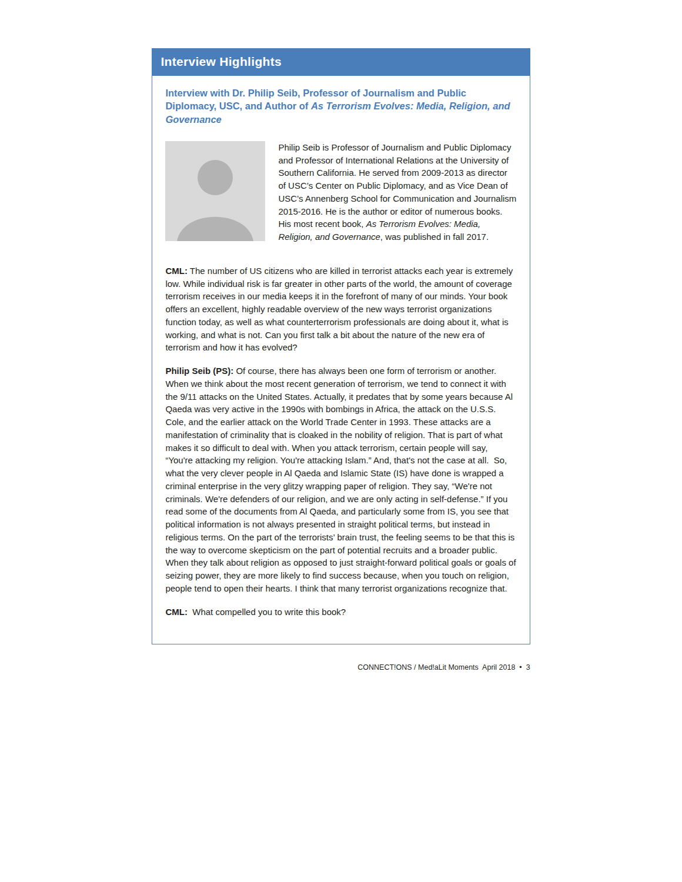Interview Highlights
Interview with Dr. Philip Seib, Professor of Journalism and Public Diplomacy, USC, and Author of As Terrorism Evolves: Media, Religion, and Governance
Philip Seib is Professor of Journalism and Public Diplomacy and Professor of International Relations at the University of Southern California. He served from 2009-2013 as director of USC’s Center on Public Diplomacy, and as Vice Dean of USC’s Annenberg School for Communication and Journalism 2015-2016. He is the author or editor of numerous books. His most recent book, As Terrorism Evolves: Media, Religion, and Governance, was published in fall 2017.
CML: The number of US citizens who are killed in terrorist attacks each year is extremely low. While individual risk is far greater in other parts of the world, the amount of coverage terrorism receives in our media keeps it in the forefront of many of our minds. Your book offers an excellent, highly readable overview of the new ways terrorist organizations function today, as well as what counterterrorism professionals are doing about it, what is working, and what is not. Can you first talk a bit about the nature of the new era of terrorism and how it has evolved?
Philip Seib (PS): Of course, there has always been one form of terrorism or another. When we think about the most recent generation of terrorism, we tend to connect it with the 9/11 attacks on the United States. Actually, it predates that by some years because Al Qaeda was very active in the 1990s with bombings in Africa, the attack on the U.S.S. Cole, and the earlier attack on the World Trade Center in 1993. These attacks are a manifestation of criminality that is cloaked in the nobility of religion. That is part of what makes it so difficult to deal with. When you attack terrorism, certain people will say, “You're attacking my religion. You're attacking Islam.” And, that's not the case at all. So, what the very clever people in Al Qaeda and Islamic State (IS) have done is wrapped a criminal enterprise in the very glitzy wrapping paper of religion. They say, “We're not criminals. We're defenders of our religion, and we are only acting in self-defense.” If you read some of the documents from Al Qaeda, and particularly some from IS, you see that political information is not always presented in straight political terms, but instead in religious terms. On the part of the terrorists’ brain trust, the feeling seems to be that this is the way to overcome skepticism on the part of potential recruits and a broader public. When they talk about religion as opposed to just straight-forward political goals or goals of seizing power, they are more likely to find success because, when you touch on religion, people tend to open their hearts. I think that many terrorist organizations recognize that.
CML: What compelled you to write this book?
CONNECT!ONS / Med!aLit Moments April 2018 • 3